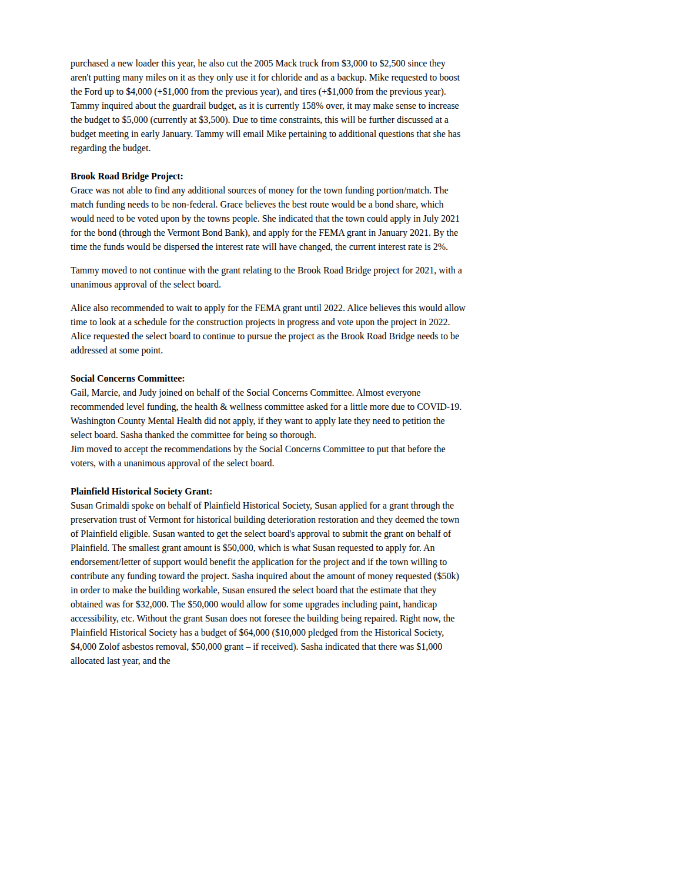purchased a new loader this year, he also cut the 2005 Mack truck from $3,000 to $2,500 since they aren't putting many miles on it as they only use it for chloride and as a backup. Mike requested to boost the Ford up to $4,000 (+$1,000 from the previous year), and tires (+$1,000 from the previous year). Tammy inquired about the guardrail budget, as it is currently 158% over, it may make sense to increase the budget to $5,000 (currently at $3,500). Due to time constraints, this will be further discussed at a budget meeting in early January. Tammy will email Mike pertaining to additional questions that she has regarding the budget.
Brook Road Bridge Project:
Grace was not able to find any additional sources of money for the town funding portion/match. The match funding needs to be non-federal. Grace believes the best route would be a bond share, which would need to be voted upon by the towns people. She indicated that the town could apply in July 2021 for the bond (through the Vermont Bond Bank), and apply for the FEMA grant in January 2021. By the time the funds would be dispersed the interest rate will have changed, the current interest rate is 2%.
Tammy moved to not continue with the grant relating to the Brook Road Bridge project for 2021, with a unanimous approval of the select board.
Alice also recommended to wait to apply for the FEMA grant until 2022. Alice believes this would allow time to look at a schedule for the construction projects in progress and vote upon the project in 2022. Alice requested the select board to continue to pursue the project as the Brook Road Bridge needs to be addressed at some point.
Social Concerns Committee:
Gail, Marcie, and Judy joined on behalf of the Social Concerns Committee. Almost everyone recommended level funding, the health & wellness committee asked for a little more due to COVID-19. Washington County Mental Health did not apply, if they want to apply late they need to petition the select board. Sasha thanked the committee for being so thorough.
Jim moved to accept the recommendations by the Social Concerns Committee to put that before the voters, with a unanimous approval of the select board.
Plainfield Historical Society Grant:
Susan Grimaldi spoke on behalf of Plainfield Historical Society, Susan applied for a grant through the preservation trust of Vermont for historical building deterioration restoration and they deemed the town of Plainfield eligible. Susan wanted to get the select board's approval to submit the grant on behalf of Plainfield. The smallest grant amount is $50,000, which is what Susan requested to apply for. An endorsement/letter of support would benefit the application for the project and if the town willing to contribute any funding toward the project. Sasha inquired about the amount of money requested ($50k) in order to make the building workable, Susan ensured the select board that the estimate that they obtained was for $32,000. The $50,000 would allow for some upgrades including paint, handicap accessibility, etc. Without the grant Susan does not foresee the building being repaired. Right now, the Plainfield Historical Society has a budget of $64,000 ($10,000 pledged from the Historical Society, $4,000 Zolof asbestos removal, $50,000 grant – if received). Sasha indicated that there was $1,000 allocated last year, and the